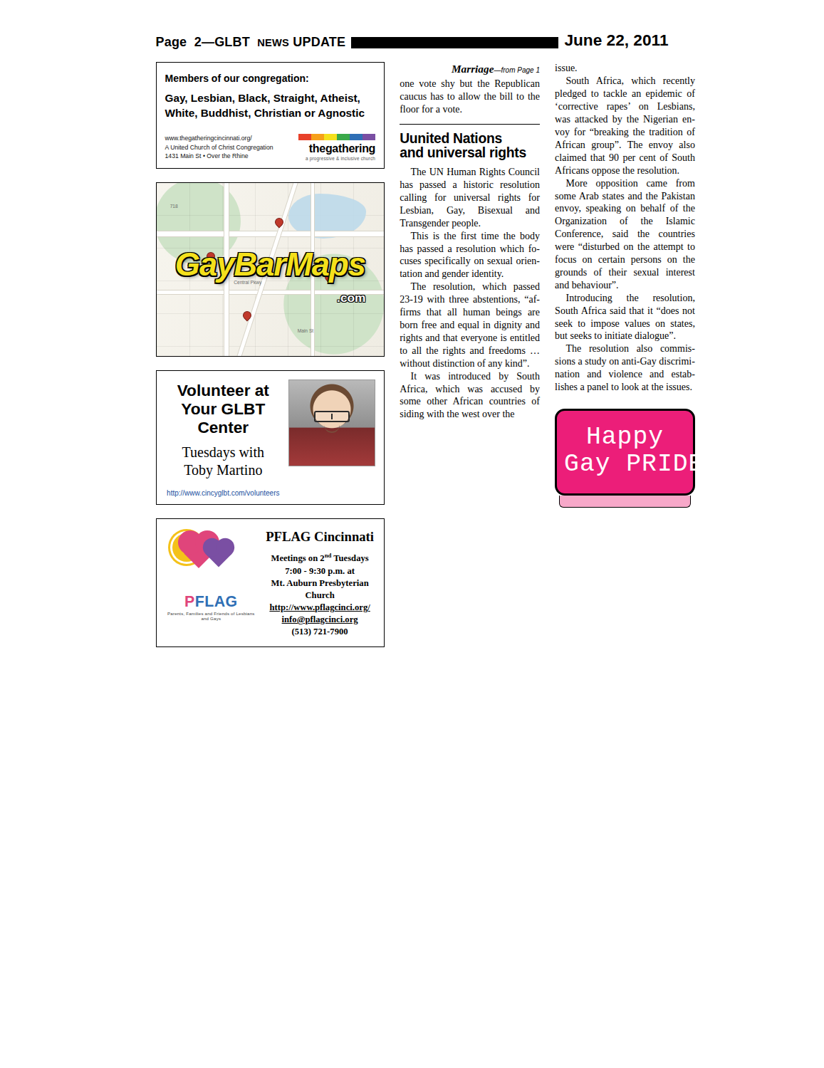Page 2—GLBT NEWS UPDATE
June 22, 2011
Members of our congregation:
Gay, Lesbian, Black, Straight, Atheist,
White, Buddhist, Christian or Agnostic
www.thegatheringcincinnati.org/
A United Church of Christ Congregation
1431 Main St • Over the Rhine
thegathering
a progressive & inclusive church
718
Main St
Central Pkwy
GayBarMaps
.com
Volunteer at
Your GLBT Center
Tuesdays with
Toby Martino
http://www.cincyglbt.com/volunteers
PFLAG
Parents, Families and Friends of Lesbians and Gays
PFLAG Cincinnati
Meetings on 2nd Tuesdays
7:00 - 9:30 p.m. at
Mt. Auburn Presbyterian
Church
http://www.pflagcinci.org/
info@pflagcinci.org
(513) 721-7900
Marriage—from Page 1
one vote shy but the Republican caucus has to allow the bill to the floor for a vote.
Uunited Nations
and universal rights
The UN Human Rights Council has passed a historic resolution calling for universal rights for Lesbian, Gay, Bisexual and Transgender people.
This is the first time the body has passed a resolution which focuses specifically on sexual orientation and gender identity.
The resolution, which passed 23-19 with three abstentions, “affirms that all human beings are born free and equal in dignity and rights and that everyone is entitled to all the rights and freedoms … without distinction of any kind”.
It was introduced by South Africa, which was accused by some other African countries of siding with the west over the
issue.
South Africa, which recently pledged to tackle an epidemic of ‘corrective rapes’ on Lesbians, was attacked by the Nigerian envoy for “breaking the tradition of African group”. The envoy also claimed that 90 per cent of South Africans oppose the resolution.
More opposition came from some Arab states and the Pakistan envoy, speaking on behalf of the Organization of the Islamic Conference, said the countries were “disturbed on the attempt to focus on certain persons on the grounds of their sexual interest and behaviour”.
Introducing the resolution, South Africa said that it “does not seek to impose values on states, but seeks to initiate dialogue”.
The resolution also commissions a study on anti-Gay discrimination and violence and establishes a panel to look at the issues.
Happy
Gay PRIDE Month